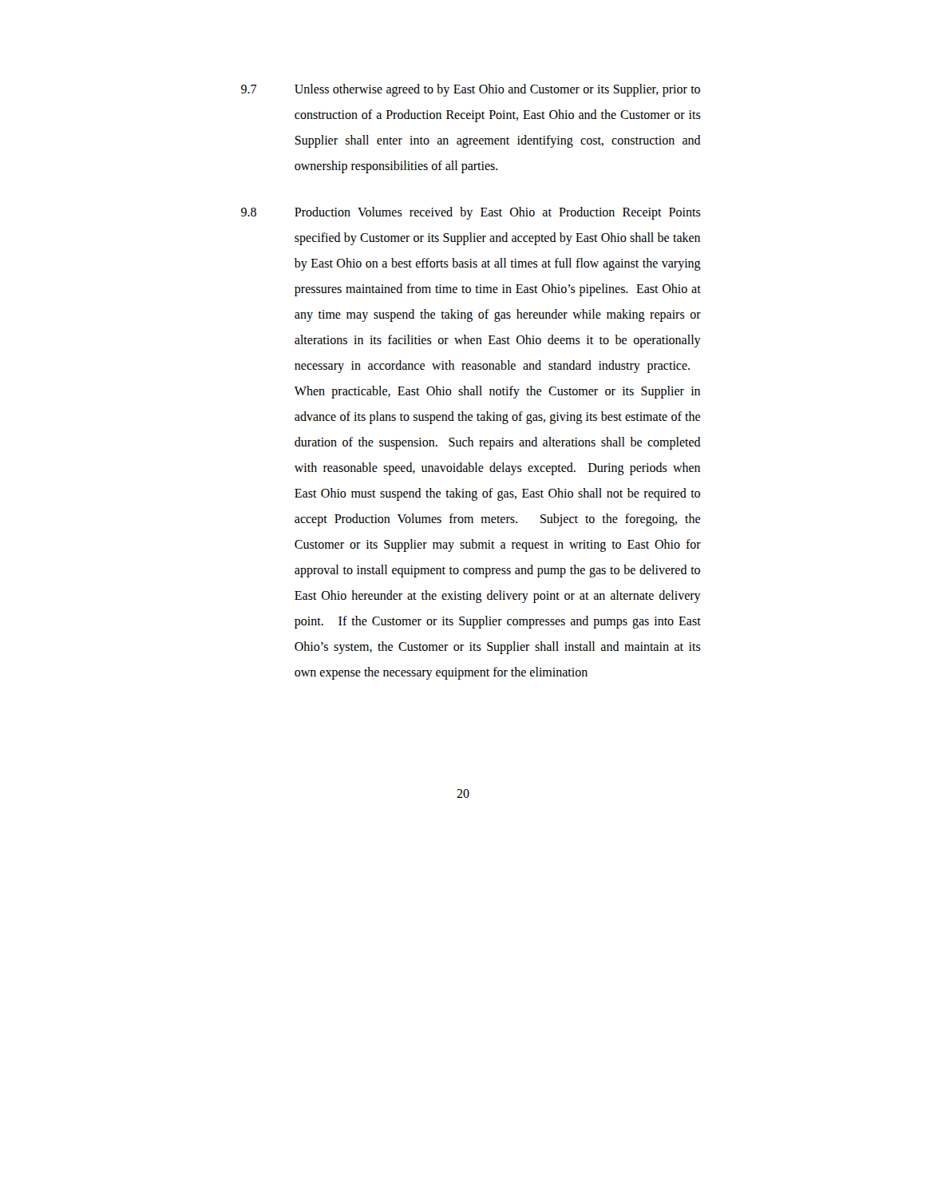9.7
Unless otherwise agreed to by East Ohio and Customer or its Supplier, prior to construction of a Production Receipt Point, East Ohio and the Customer or its Supplier shall enter into an agreement identifying cost, construction and ownership responsibilities of all parties.
9.8
Production Volumes received by East Ohio at Production Receipt Points specified by Customer or its Supplier and accepted by East Ohio shall be taken by East Ohio on a best efforts basis at all times at full flow against the varying pressures maintained from time to time in East Ohio’s pipelines. East Ohio at any time may suspend the taking of gas hereunder while making repairs or alterations in its facilities or when East Ohio deems it to be operationally necessary in accordance with reasonable and standard industry practice. When practicable, East Ohio shall notify the Customer or its Supplier in advance of its plans to suspend the taking of gas, giving its best estimate of the duration of the suspension. Such repairs and alterations shall be completed with reasonable speed, unavoidable delays excepted. During periods when East Ohio must suspend the taking of gas, East Ohio shall not be required to accept Production Volumes from meters. Subject to the foregoing, the Customer or its Supplier may submit a request in writing to East Ohio for approval to install equipment to compress and pump the gas to be delivered to East Ohio hereunder at the existing delivery point or at an alternate delivery point. If the Customer or its Supplier compresses and pumps gas into East Ohio’s system, the Customer or its Supplier shall install and maintain at its own expense the necessary equipment for the elimination
20